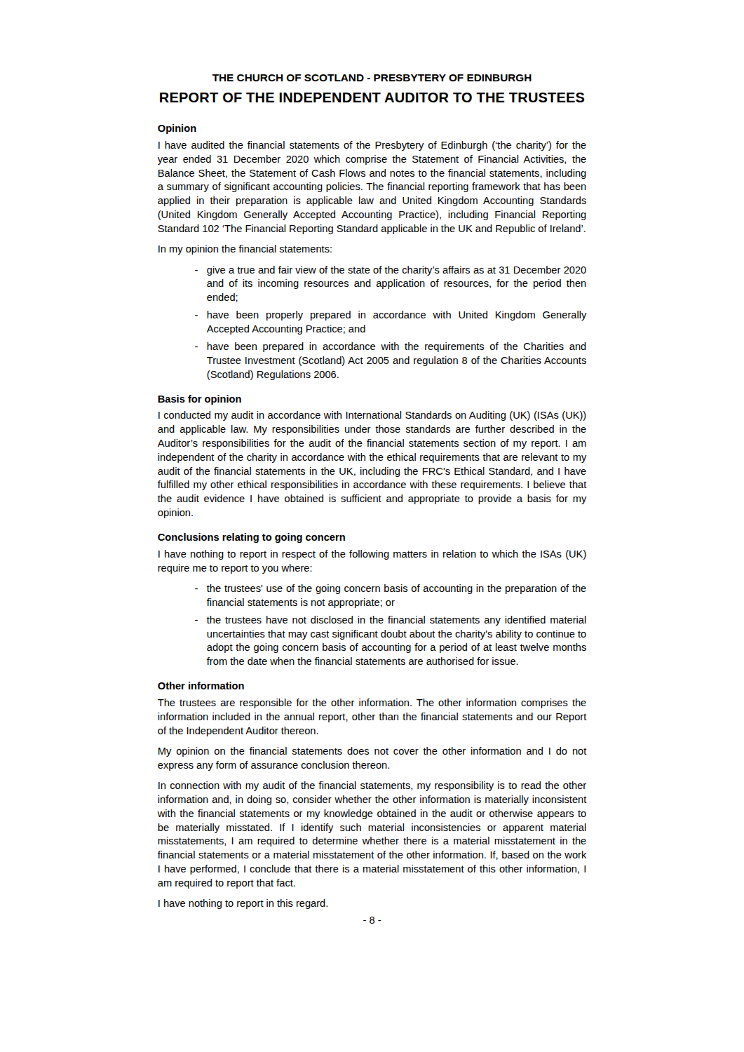THE CHURCH OF SCOTLAND - PRESBYTERY OF EDINBURGH
REPORT OF THE INDEPENDENT AUDITOR TO THE TRUSTEES
Opinion
I have audited the financial statements of the Presbytery of Edinburgh (‘the charity’) for the year ended 31 December 2020 which comprise the Statement of Financial Activities, the Balance Sheet, the Statement of Cash Flows and notes to the financial statements, including a summary of significant accounting policies. The financial reporting framework that has been applied in their preparation is applicable law and United Kingdom Accounting Standards (United Kingdom Generally Accepted Accounting Practice), including Financial Reporting Standard 102 ‘The Financial Reporting Standard applicable in the UK and Republic of Ireland’.
In my opinion the financial statements:
give a true and fair view of the state of the charity’s affairs as at 31 December 2020 and of its incoming resources and application of resources, for the period then ended;
have been properly prepared in accordance with United Kingdom Generally Accepted Accounting Practice; and
have been prepared in accordance with the requirements of the Charities and Trustee Investment (Scotland) Act 2005 and regulation 8 of the Charities Accounts (Scotland) Regulations 2006.
Basis for opinion
I conducted my audit in accordance with International Standards on Auditing (UK) (ISAs (UK)) and applicable law. My responsibilities under those standards are further described in the Auditor’s responsibilities for the audit of the financial statements section of my report. I am independent of the charity in accordance with the ethical requirements that are relevant to my audit of the financial statements in the UK, including the FRC's Ethical Standard, and I have fulfilled my other ethical responsibilities in accordance with these requirements. I believe that the audit evidence I have obtained is sufficient and appropriate to provide a basis for my opinion.
Conclusions relating to going concern
I have nothing to report in respect of the following matters in relation to which the ISAs (UK) require me to report to you where:
the trustees' use of the going concern basis of accounting in the preparation of the financial statements is not appropriate; or
the trustees have not disclosed in the financial statements any identified material uncertainties that may cast significant doubt about the charity's ability to continue to adopt the going concern basis of accounting for a period of at least twelve months from the date when the financial statements are authorised for issue.
Other information
The trustees are responsible for the other information. The other information comprises the information included in the annual report, other than the financial statements and our Report of the Independent Auditor thereon.
My opinion on the financial statements does not cover the other information and I do not express any form of assurance conclusion thereon.
In connection with my audit of the financial statements, my responsibility is to read the other information and, in doing so, consider whether the other information is materially inconsistent with the financial statements or my knowledge obtained in the audit or otherwise appears to be materially misstated. If I identify such material inconsistencies or apparent material misstatements, I am required to determine whether there is a material misstatement in the financial statements or a material misstatement of the other information. If, based on the work I have performed, I conclude that there is a material misstatement of this other information, I am required to report that fact.
I have nothing to report in this regard.
- 8 -